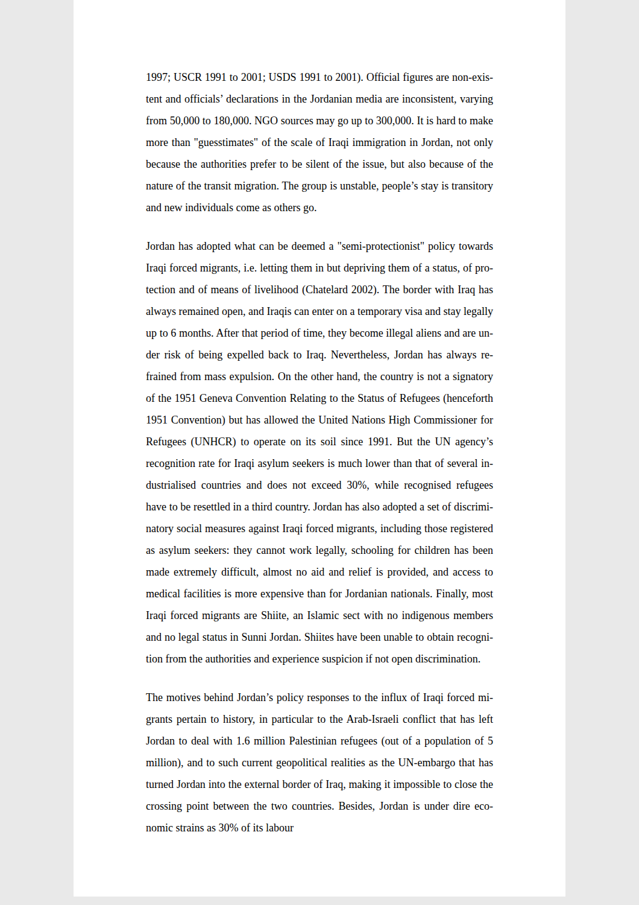1997; USCR 1991 to 2001; USDS 1991 to 2001). Official figures are non-existent and officials’ declarations in the Jordanian media are inconsistent, varying from 50,000 to 180,000. NGO sources may go up to 300,000. It is hard to make more than "guesstimates" of the scale of Iraqi immigration in Jordan, not only because the authorities prefer to be silent of the issue, but also because of the nature of the transit migration. The group is unstable, people’s stay is transitory and new individuals come as others go.
Jordan has adopted what can be deemed a "semi-protectionist" policy towards Iraqi forced migrants, i.e. letting them in but depriving them of a status, of protection and of means of livelihood (Chatelard 2002). The border with Iraq has always remained open, and Iraqis can enter on a temporary visa and stay legally up to 6 months. After that period of time, they become illegal aliens and are under risk of being expelled back to Iraq. Nevertheless, Jordan has always refrained from mass expulsion. On the other hand, the country is not a signatory of the 1951 Geneva Convention Relating to the Status of Refugees (henceforth 1951 Convention) but has allowed the United Nations High Commissioner for Refugees (UNHCR) to operate on its soil since 1991. But the UN agency’s recognition rate for Iraqi asylum seekers is much lower than that of several industrialised countries and does not exceed 30%, while recognised refugees have to be resettled in a third country. Jordan has also adopted a set of discriminatory social measures against Iraqi forced migrants, including those registered as asylum seekers: they cannot work legally, schooling for children has been made extremely difficult, almost no aid and relief is provided, and access to medical facilities is more expensive than for Jordanian nationals. Finally, most Iraqi forced migrants are Shiite, an Islamic sect with no indigenous members and no legal status in Sunni Jordan. Shiites have been unable to obtain recognition from the authorities and experience suspicion if not open discrimination.
The motives behind Jordan’s policy responses to the influx of Iraqi forced migrants pertain to history, in particular to the Arab-Israeli conflict that has left Jordan to deal with 1.6 million Palestinian refugees (out of a population of 5 million), and to such current geopolitical realities as the UN-embargo that has turned Jordan into the external border of Iraq, making it impossible to close the crossing point between the two countries. Besides, Jordan is under dire economic strains as 30% of its labour